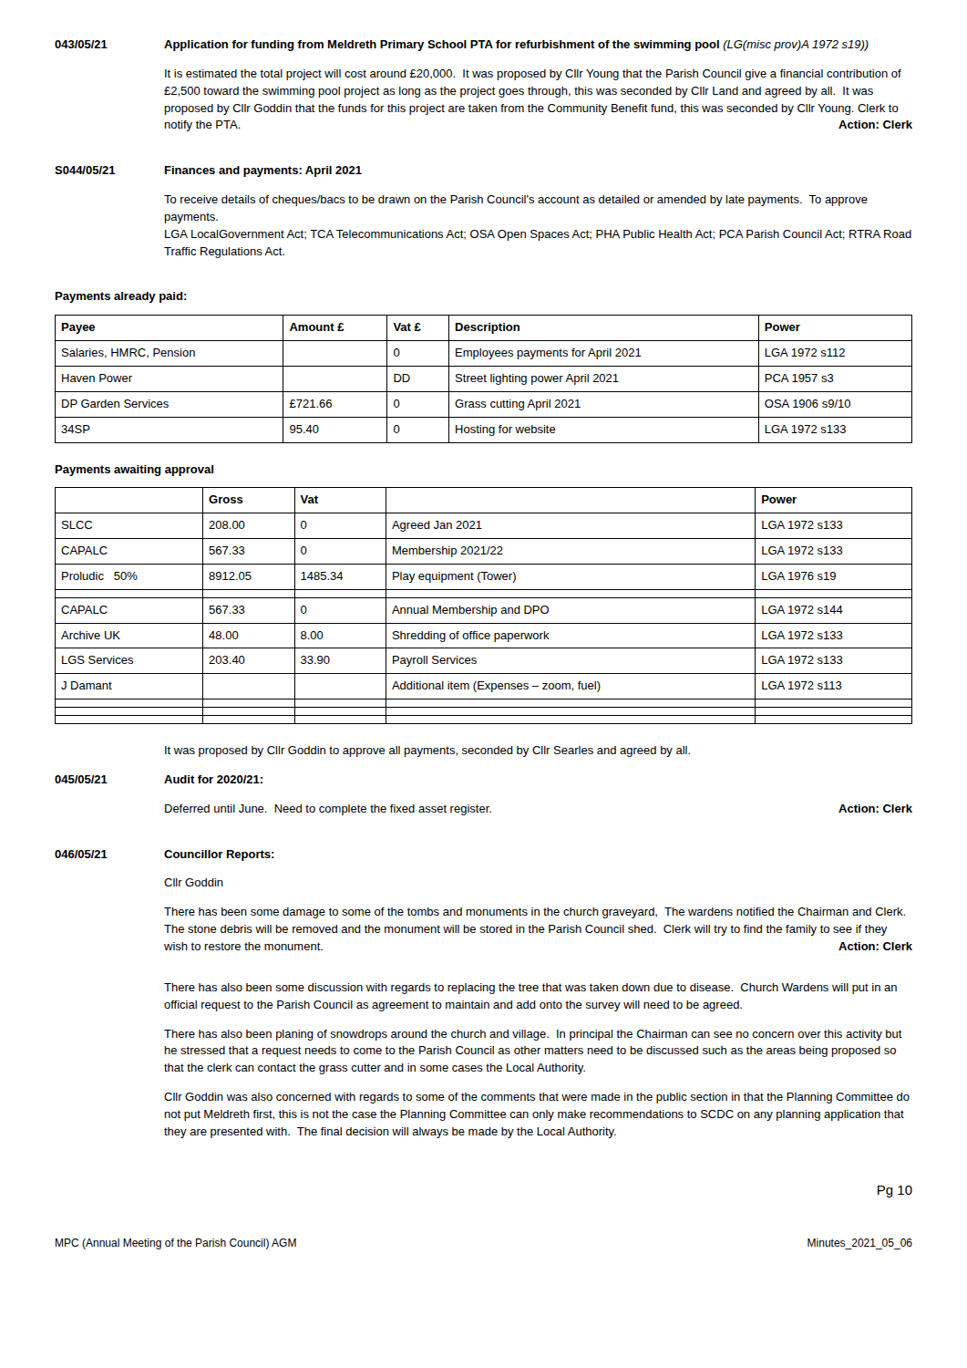043/05/21
Application for funding from Meldreth Primary School PTA for refurbishment of the swimming pool (LG(misc prov)A 1972 s19))
It is estimated the total project will cost around £20,000. It was proposed by Cllr Young that the Parish Council give a financial contribution of £2,500 toward the swimming pool project as long as the project goes through, this was seconded by Cllr Land and agreed by all. It was proposed by Cllr Goddin that the funds for this project are taken from the Community Benefit fund, this was seconded by Cllr Young. Clerk to notify the PTA. Action: Clerk
S044/05/21
Finances and payments: April 2021
To receive details of cheques/bacs to be drawn on the Parish Council's account as detailed or amended by late payments. To approve payments.
LGA LocalGovernment Act; TCA Telecommunications Act; OSA Open Spaces Act; PHA Public Health Act; PCA Parish Council Act; RTRA Road Traffic Regulations Act.
Payments already paid:
| Payee | Amount £ | Vat £ | Description | Power |
| --- | --- | --- | --- | --- |
| Salaries, HMRC, Pension | | 0 | Employees payments for April 2021 | LGA 1972 s112 |
| Haven Power | | DD | Street lighting power April 2021 | PCA 1957 s3 |
| DP Garden Services | £721.66 | 0 | Grass cutting April 2021 | OSA 1906 s9/10 |
| 34SP | 95.40 | 0 | Hosting for website | LGA 1972 s133 |
Payments awaiting approval
| | Gross | Vat | | Power |
| --- | --- | --- | --- | --- |
| SLCC | 208.00 | 0 | Agreed Jan 2021 | LGA 1972 s133 |
| CAPALC | 567.33 | 0 | Membership 2021/22 | LGA 1972 s133 |
| Proludic 50% | 8912.05 | 1485.34 | Play equipment (Tower) | LGA 1976 s19 |
| CAPALC | 567.33 | 0 | Annual Membership and DPO | LGA 1972 s144 |
| Archive UK | 48.00 | 8.00 | Shredding of office paperwork | LGA 1972 s133 |
| LGS Services | 203.40 | 33.90 | Payroll Services | LGA 1972 s133 |
| J Damant | | | Additional item (Expenses – zoom, fuel) | LGA 1972 s113 |
It was proposed by Cllr Goddin to approve all payments, seconded by Cllr Searles and agreed by all.
045/05/21
Audit for 2020/21:
Deferred until June. Need to complete the fixed asset register. Action: Clerk
046/05/21
Councillor Reports:
Cllr Goddin
There has been some damage to some of the tombs and monuments in the church graveyard, The wardens notified the Chairman and Clerk. The stone debris will be removed and the monument will be stored in the Parish Council shed. Clerk will try to find the family to see if they wish to restore the monument. Action: Clerk
There has also been some discussion with regards to replacing the tree that was taken down due to disease. Church Wardens will put in an official request to the Parish Council as agreement to maintain and add onto the survey will need to be agreed.
There has also been planing of snowdrops around the church and village. In principal the Chairman can see no concern over this activity but he stressed that a request needs to come to the Parish Council as other matters need to be discussed such as the areas being proposed so that the clerk can contact the grass cutter and in some cases the Local Authority.
Cllr Goddin was also concerned with regards to some of the comments that were made in the public section in that the Planning Committee do not put Meldreth first, this is not the case the Planning Committee can only make recommendations to SCDC on any planning application that they are presented with. The final decision will always be made by the Local Authority.
Pg 10
MPC (Annual Meeting of the Parish Council) AGM
Minutes_2021_05_06